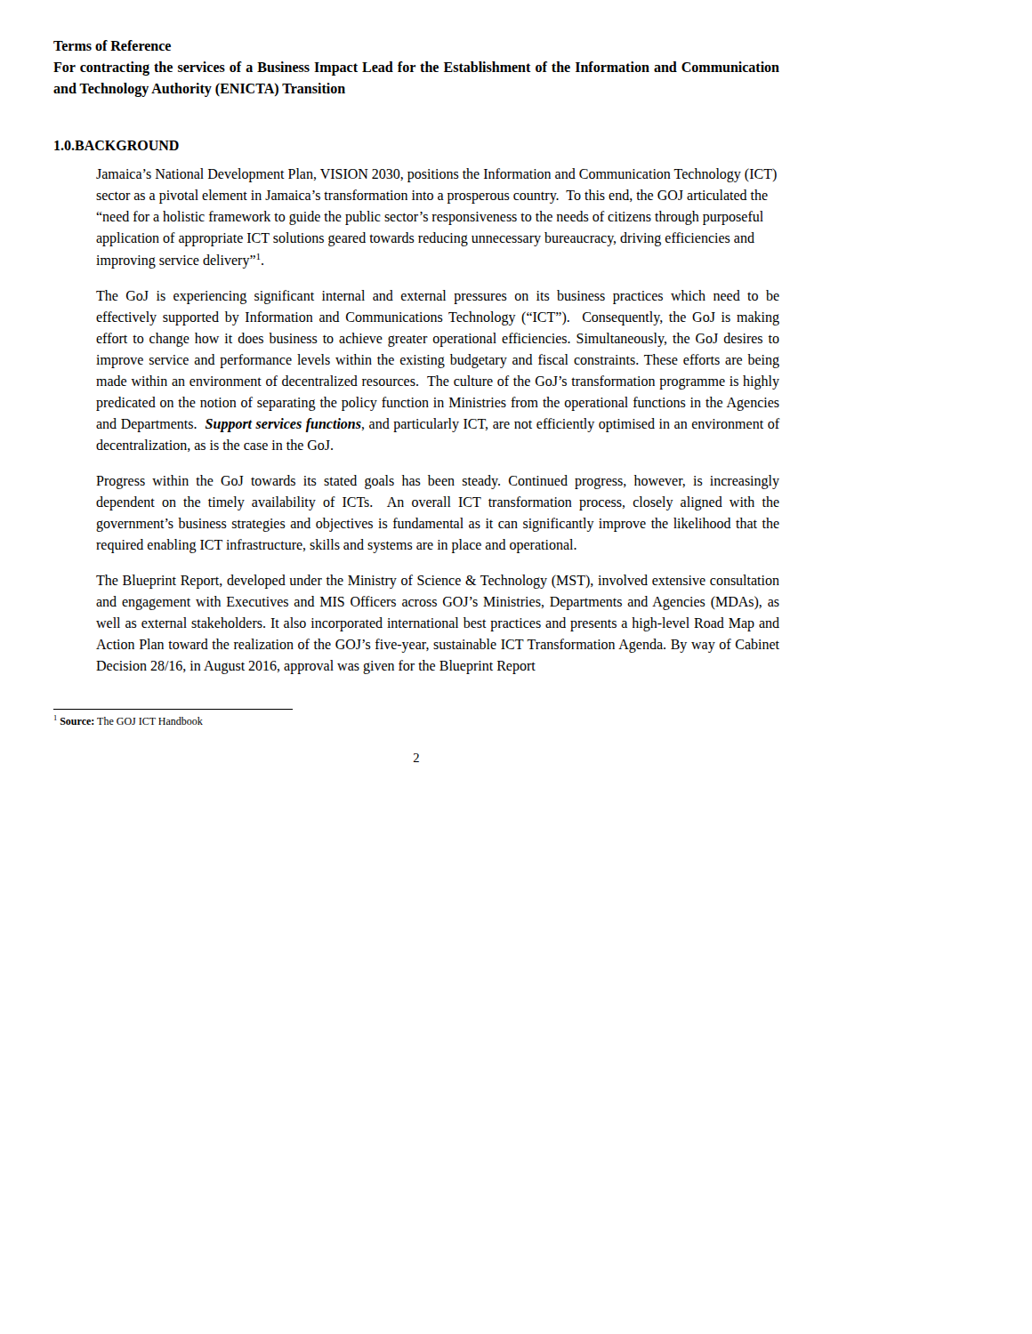Terms of Reference
For contracting the services of a Business Impact Lead for the Establishment of the Information and Communication and Technology Authority (ENICTA) Transition
1.0.BACKGROUND
Jamaica’s National Development Plan, VISION 2030, positions the Information and Communication Technology (ICT) sector as a pivotal element in Jamaica’s transformation into a prosperous country. To this end, the GOJ articulated the “need for a holistic framework to guide the public sector’s responsiveness to the needs of citizens through purposeful application of appropriate ICT solutions geared towards reducing unnecessary bureaucracy, driving efficiencies and improving service delivery”1.
The GoJ is experiencing significant internal and external pressures on its business practices which need to be effectively supported by Information and Communications Technology (“ICT”). Consequently, the GoJ is making effort to change how it does business to achieve greater operational efficiencies. Simultaneously, the GoJ desires to improve service and performance levels within the existing budgetary and fiscal constraints. These efforts are being made within an environment of decentralized resources. The culture of the GoJ’s transformation programme is highly predicated on the notion of separating the policy function in Ministries from the operational functions in the Agencies and Departments. Support services functions, and particularly ICT, are not efficiently optimised in an environment of decentralization, as is the case in the GoJ.
Progress within the GoJ towards its stated goals has been steady. Continued progress, however, is increasingly dependent on the timely availability of ICTs. An overall ICT transformation process, closely aligned with the government’s business strategies and objectives is fundamental as it can significantly improve the likelihood that the required enabling ICT infrastructure, skills and systems are in place and operational.
The Blueprint Report, developed under the Ministry of Science & Technology (MST), involved extensive consultation and engagement with Executives and MIS Officers across GOJ’s Ministries, Departments and Agencies (MDAs), as well as external stakeholders. It also incorporated international best practices and presents a high-level Road Map and Action Plan toward the realization of the GOJ’s five-year, sustainable ICT Transformation Agenda. By way of Cabinet Decision 28/16, in August 2016, approval was given for the Blueprint Report
1 Source: The GOJ ICT Handbook
2